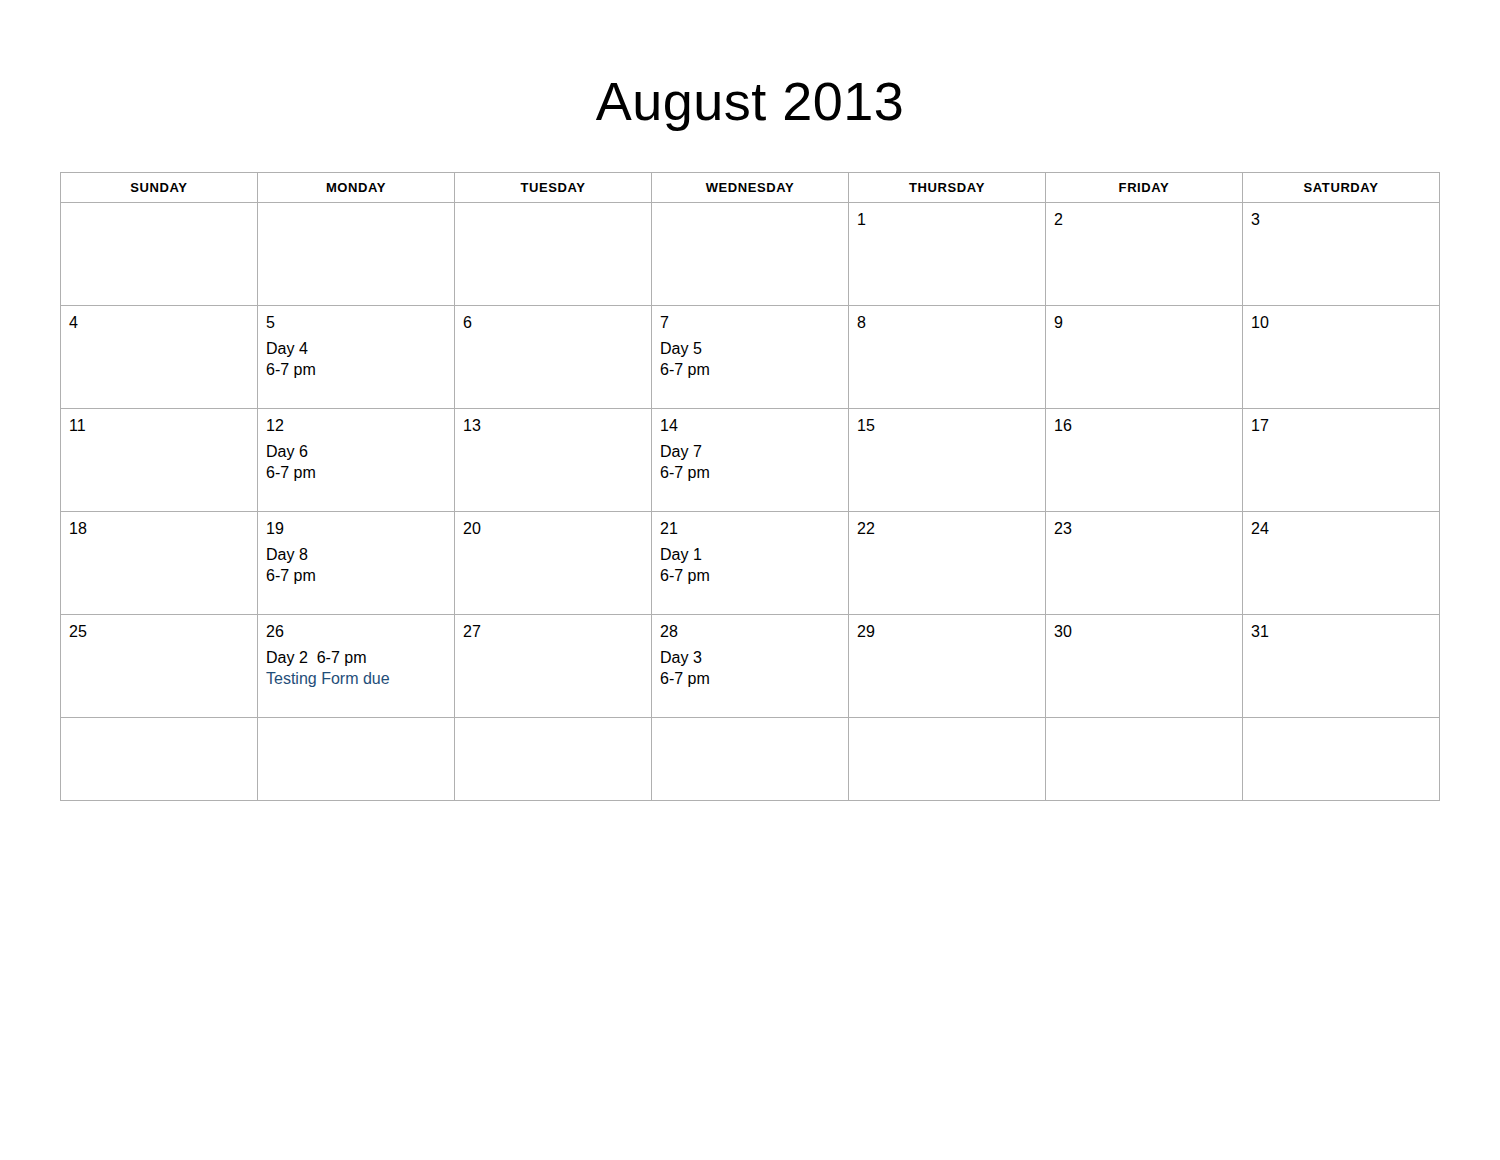August 2013
| SUNDAY | MONDAY | TUESDAY | WEDNESDAY | THURSDAY | FRIDAY | SATURDAY |
| --- | --- | --- | --- | --- | --- | --- |
| | | | | 1 | 2 | 3 |
| 4 | 5 Day 4 6-7 pm | 6 | 7 Day 5 6-7 pm | 8 | 9 | 10 |
| 11 | 12 Day 6 6-7 pm | 13 | 14 Day 7 6-7 pm | 15 | 16 | 17 |
| 18 | 19 Day 8 6-7 pm | 20 | 21 Day 1 6-7 pm | 22 | 23 | 24 |
| 25 | 26 Day 2 6-7 pm Testing Form due | 27 | 28 Day 3 6-7 pm | 29 | 30 | 31 |